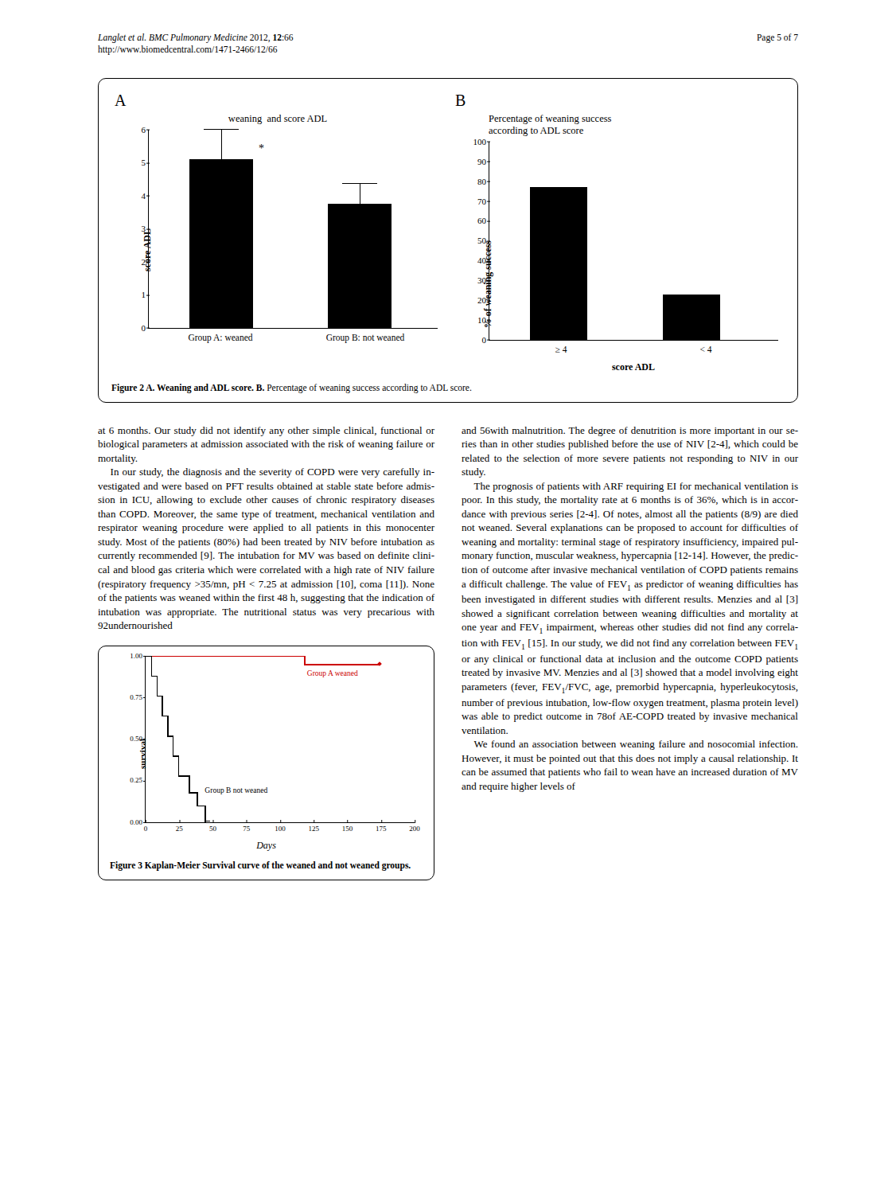Langlet et al. BMC Pulmonary Medicine 2012, 12:66
http://www.biomedcentral.com/1471-2466/12/66
Page 5 of 7
A
weaning and score ADL
score ADL
6
5
4
3
2
1
0
*
Group A: weaned Group B: not weaned
B
Percentage of weaning success
according to ADL score
% of weaning success
100
90
80
70
60
50
40
30
20
10
0
≥ 4 < 4
score ADL
Figure 2 A. Weaning and ADL score. B. Percentage of weaning success according to ADL score.
at 6 months. Our study did not identify any other simple clinical, functional or biological parameters at admission associated with the risk of weaning failure or mortality.
In our study, the diagnosis and the severity of COPD were very carefully investigated and were based on PFT results obtained at stable state before admission in ICU, allowing to exclude other causes of chronic respiratory diseases than COPD. Moreover, the same type of treatment, mechanical ventilation and respirator weaning procedure were applied to all patients in this monocenter study. Most of the patients (80%) had been treated by NIV before intubation as currently recommended [9]. The intubation for MV was based on definite clinical and blood gas criteria which were correlated with a high rate of NIV failure (respiratory frequency >35/mn, pH < 7.25 at admission [10], coma [11]). None of the patients was weaned within the first 48 h, suggesting that the indication of intubation was appropriate. The nutritional status was very precarious with 92undernourished
survival
1.00
0.75
0.50
0.25
0.00
0
25
50
75
100
125
150
175
200
Group A weaned
Group B not weaned
Days
Figure 3 Kaplan-Meier Survival curve of the weaned and not weaned groups.
and 56with malnutrition. The degree of denutrition is more important in our series than in other studies published before the use of NIV [2-4], which could be related to the selection of more severe patients not responding to NIV in our study.
The prognosis of patients with ARF requiring EI for mechanical ventilation is poor. In this study, the mortality rate at 6 months is of 36%, which is in accordance with previous series [2-4]. Of notes, almost all the patients (8/9) are died not weaned. Several explanations can be proposed to account for difficulties of weaning and mortality: terminal stage of respiratory insufficiency, impaired pulmonary function, muscular weakness, hypercapnia [12-14]. However, the prediction of outcome after invasive mechanical ventilation of COPD patients remains a difficult challenge. The value of FEV1 as predictor of weaning difficulties has been investigated in different studies with different results. Menzies and al [3] showed a significant correlation between weaning difficulties and mortality at one year and FEV1 impairment, whereas other studies did not find any correlation with FEV1 [15]. In our study, we did not find any correlation between FEV1 or any clinical or functional data at inclusion and the outcome COPD patients treated by invasive MV. Menzies and al [3] showed that a model involving eight parameters (fever, FEV1/FVC, age, premorbid hypercapnia, hyperleukocytosis, number of previous intubation, low-flow oxygen treatment, plasma protein level) was able to predict outcome in 78of AE-COPD treated by invasive mechanical ventilation.
We found an association between weaning failure and nosocomial infection. However, it must be pointed out that this does not imply a causal relationship. It can be assumed that patients who fail to wean have an increased duration of MV and require higher levels of